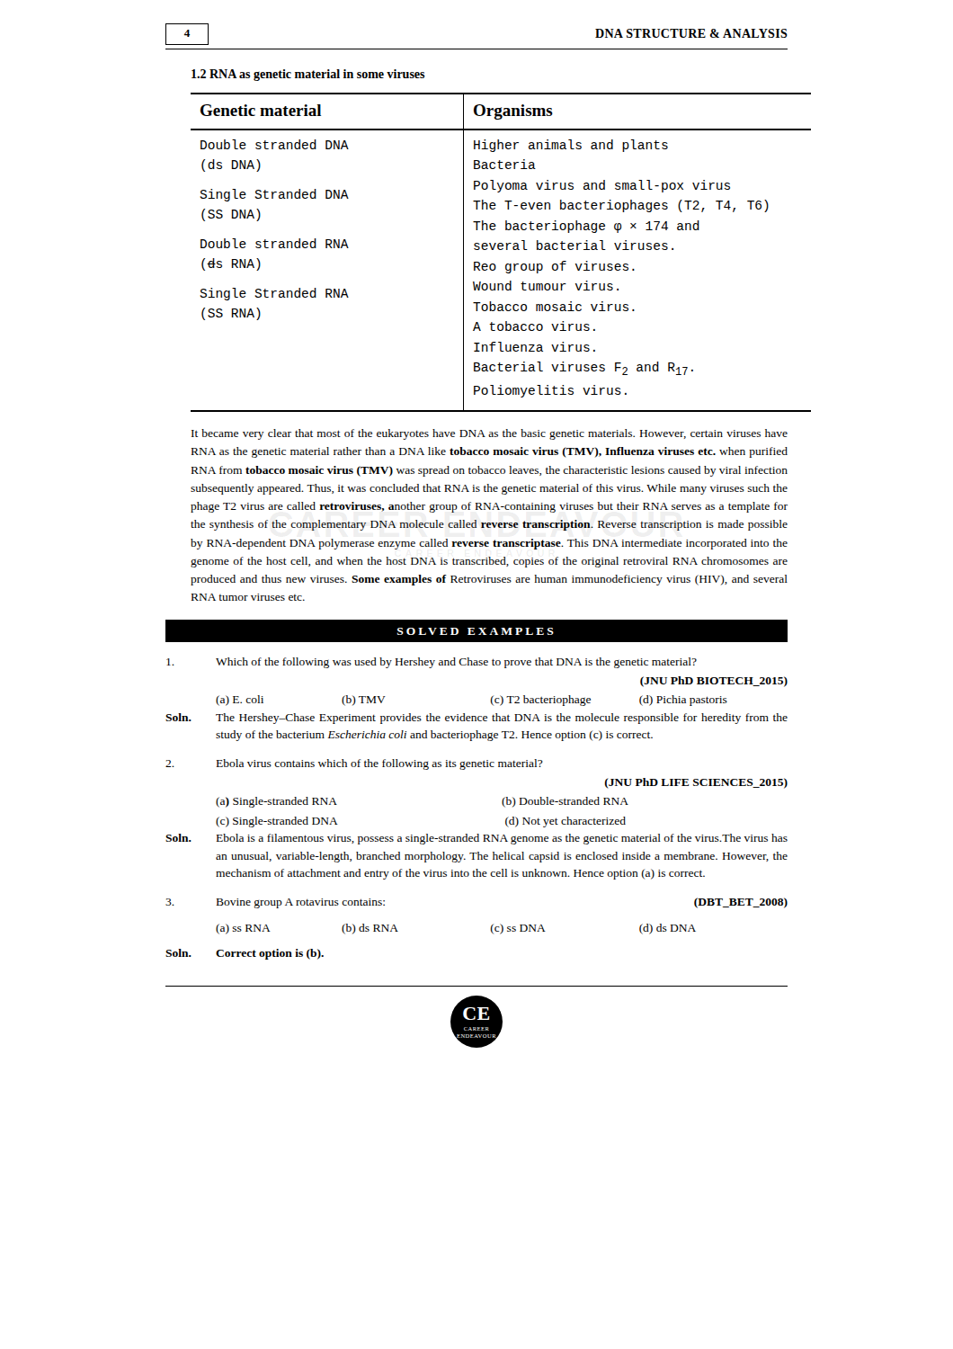4
DNA STRUCTURE & ANALYSIS
1.2 RNA as genetic material in some viruses
| Genetic material | Organisms |
| --- | --- |
| Double stranded DNA (ds DNA) Single Stranded DNA (SS DNA) Double stranded RNA ( d s RNA) Single Stranded RNA (SS RNA) | Higher animals and plants Bacteria Polyoma virus and small-pox virus The T-even bacteriophages (T2, T4, T6) The bacteriophage φ × 174 and several bacterial viruses. Reo group of viruses. Wound tumour virus. Tobacco mosaic virus. A tobacco virus. Influenza virus. Bacterial viruses F 2 and R 17 . Poliomyelitis virus. |
It became very clear that most of the eukaryotes have DNA as the basic genetic materials. However, certain viruses have RNA as the genetic material rather than a DNA like tobacco mosaic virus (TMV), Influenza viruses etc. when purified RNA from tobacco mosaic virus (TMV) was spread on tobacco leaves, the characteristic lesions caused by viral infection subsequently appeared. Thus, it was concluded that RNA is the genetic material of this virus. While many viruses such the phage T2 virus are called retroviruses, another group of RNA-containing viruses but their RNA serves as a template for the synthesis of the complementary DNA molecule called reverse transcription. Reverse transcription is made possible by RNA-dependent DNA polymerase enzyme called reverse transcriptase. This DNA intermediate incorporated into the genome of the host cell, and when the host DNA is transcribed, copies of the original retroviral RNA chromosomes are produced and thus new viruses. Some examples of Retroviruses are human immunodeficiency virus (HIV), and several RNA tumor viruses etc.
SOLVED EXAMPLES
1.
Which of the following was used by Hershey and Chase to prove that DNA is the genetic material?
(JNU PhD BIOTECH_2015)
(a) E. coli
(b) TMV
(c) T2 bacteriophage
(d) Pichia pastoris
Soln.
The Hershey–Chase Experiment provides the evidence that DNA is the molecule responsible for heredity from the study of the bacterium Escherichia coli and bacteriophage T2. Hence option (c) is correct.
2.
Ebola virus contains which of the following as its genetic material?
(JNU PhD LIFE SCIENCES_2015)
(a) Single-stranded RNA
(b) Double-stranded RNA
(c) Single-stranded DNA
(d) Not yet characterized
Soln.
Ebola is a filamentous virus, possess a single-stranded RNA genome as the genetic material of the virus.The virus has an unusual, variable-length, branched morphology. The helical capsid is enclosed inside a membrane. However, the mechanism of attachment and entry of the virus into the cell is unknown. Hence option (a) is correct.
3.
Bovine group A rotavirus contains: (DBT_BET_2008)
(a) ss RNA
(b) ds RNA
(c) ss DNA
(d) ds DNA
Soln.
Correct option is (b).
CAREER ENDEAVOUR CAREER ENDEAVOUR
CE
CAREER
ENDEAVOUR